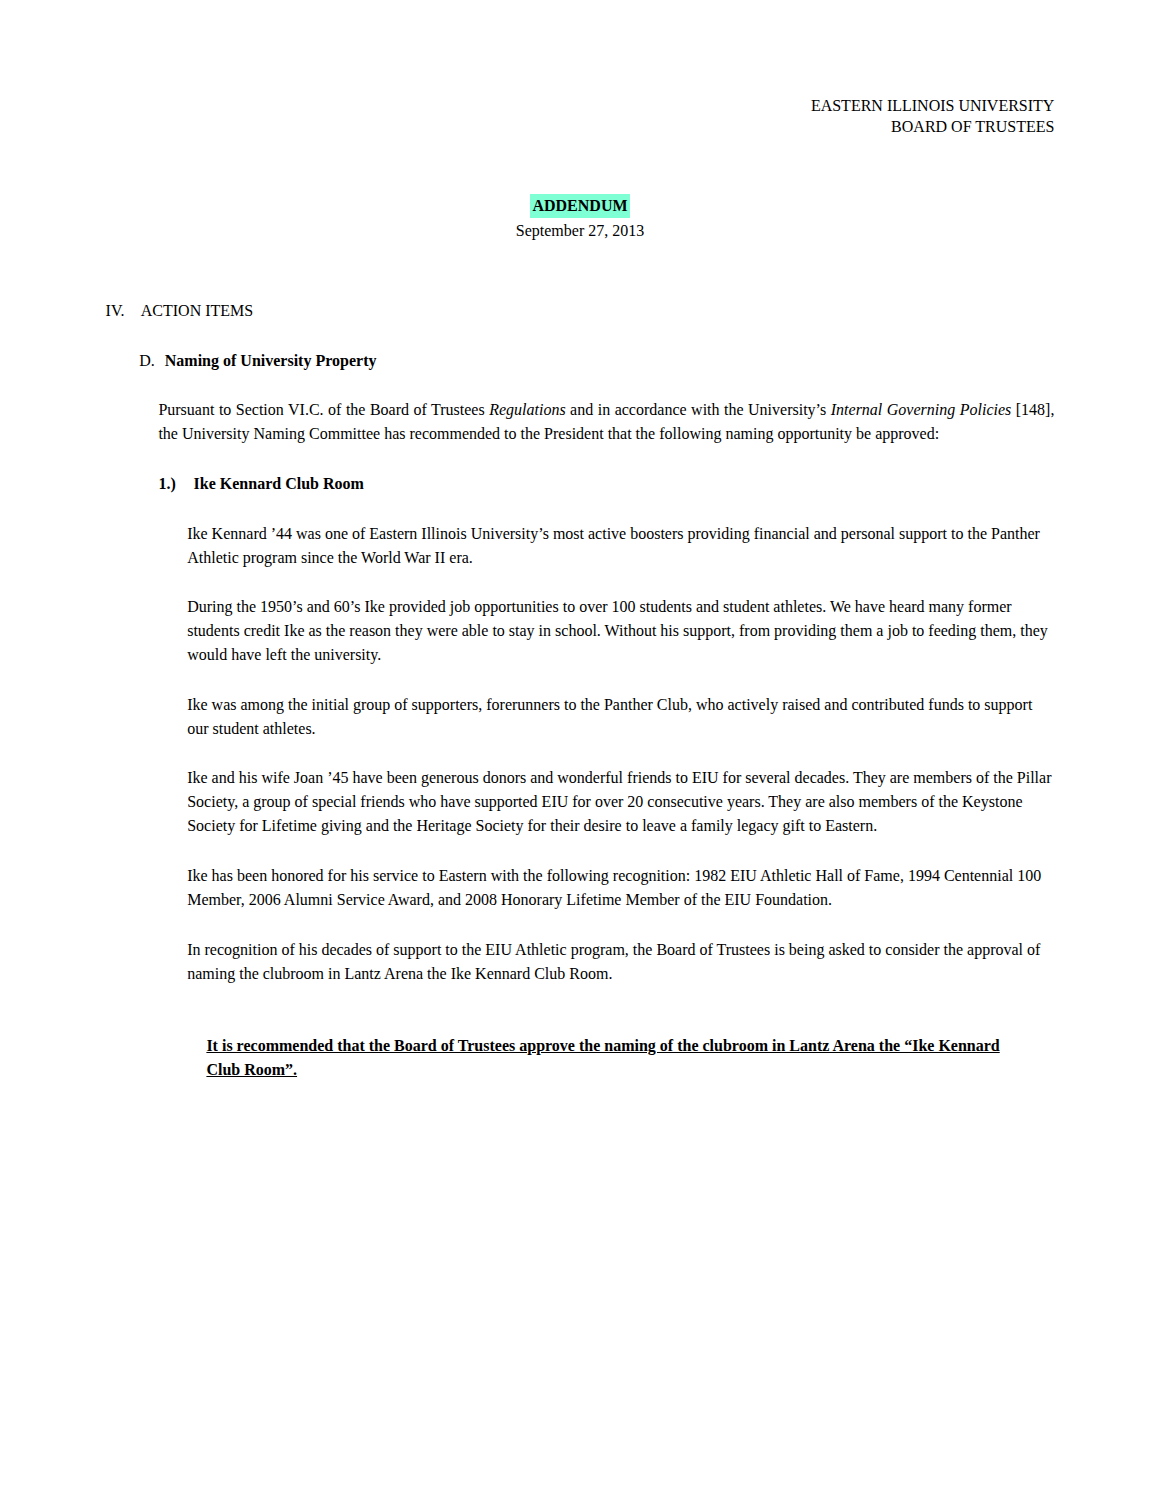EASTERN ILLINOIS UNIVERSITY
BOARD OF TRUSTEES
ADDENDUM
September 27, 2013
IV. ACTION ITEMS
D. Naming of University Property
Pursuant to Section VI.C. of the Board of Trustees Regulations and in accordance with the University’s Internal Governing Policies [148], the University Naming Committee has recommended to the President that the following naming opportunity be approved:
1.) Ike Kennard Club Room
Ike Kennard ’44 was one of Eastern Illinois University’s most active boosters providing financial and personal support to the Panther Athletic program since the World War II era.
During the 1950’s and 60’s Ike provided job opportunities to over 100 students and student athletes. We have heard many former students credit Ike as the reason they were able to stay in school. Without his support, from providing them a job to feeding them, they would have left the university.
Ike was among the initial group of supporters, forerunners to the Panther Club, who actively raised and contributed funds to support our student athletes.
Ike and his wife Joan ’45 have been generous donors and wonderful friends to EIU for several decades. They are members of the Pillar Society, a group of special friends who have supported EIU for over 20 consecutive years. They are also members of the Keystone Society for Lifetime giving and the Heritage Society for their desire to leave a family legacy gift to Eastern.
Ike has been honored for his service to Eastern with the following recognition: 1982 EIU Athletic Hall of Fame, 1994 Centennial 100 Member, 2006 Alumni Service Award, and 2008 Honorary Lifetime Member of the EIU Foundation.
In recognition of his decades of support to the EIU Athletic program, the Board of Trustees is being asked to consider the approval of naming the clubroom in Lantz Arena the Ike Kennard Club Room.
It is recommended that the Board of Trustees approve the naming of the clubroom in Lantz Arena the “Ike Kennard Club Room”.